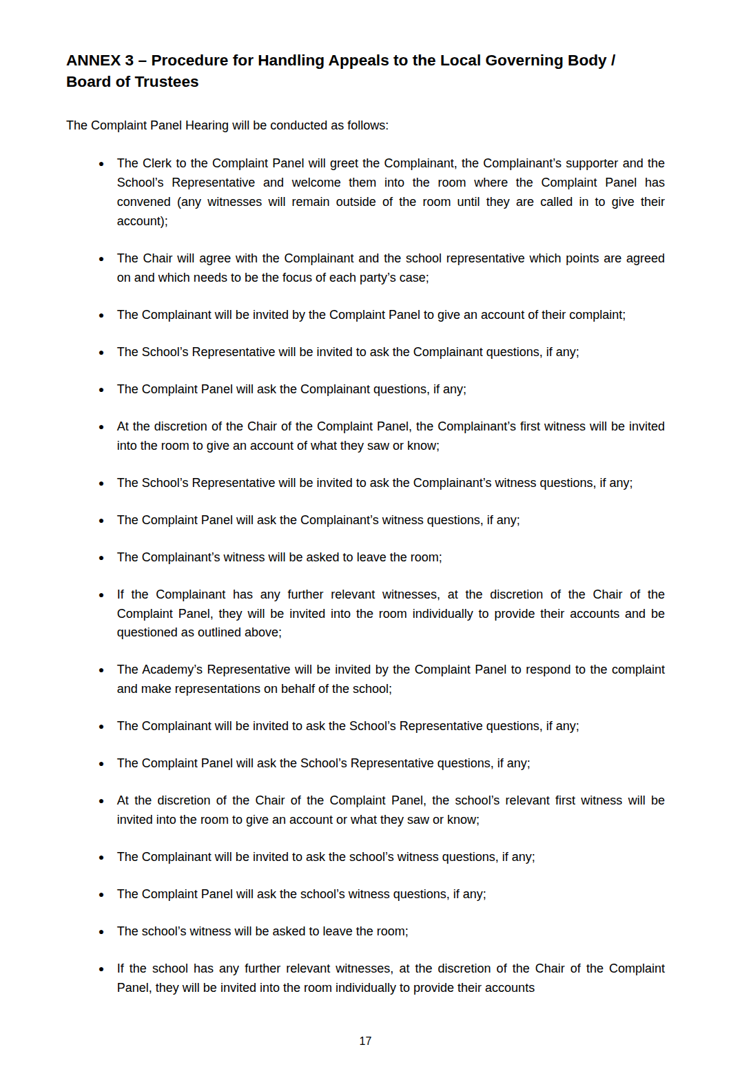ANNEX 3 – Procedure for Handling Appeals to the Local Governing Body / Board of Trustees
The Complaint Panel Hearing will be conducted as follows:
The Clerk to the Complaint Panel will greet the Complainant, the Complainant’s supporter and the School’s Representative and welcome them into the room where the Complaint Panel has convened (any witnesses will remain outside of the room until they are called in to give their account);
The Chair will agree with the Complainant and the school representative which points are agreed on and which needs to be the focus of each party’s case;
The Complainant will be invited by the Complaint Panel to give an account of their complaint;
The School’s Representative will be invited to ask the Complainant questions, if any;
The Complaint Panel will ask the Complainant questions, if any;
At the discretion of the Chair of the Complaint Panel, the Complainant’s first witness will be invited into the room to give an account of what they saw or know;
The School’s Representative will be invited to ask the Complainant’s witness questions, if any;
The Complaint Panel will ask the Complainant’s witness questions, if any;
The Complainant’s witness will be asked to leave the room;
If the Complainant has any further relevant witnesses, at the discretion of the Chair of the Complaint Panel, they will be invited into the room individually to provide their accounts and be questioned as outlined above;
The Academy’s Representative will be invited by the Complaint Panel to respond to the complaint and make representations on behalf of the school;
The Complainant will be invited to ask the School’s Representative questions, if any;
The Complaint Panel will ask the School’s Representative questions, if any;
At the discretion of the Chair of the Complaint Panel, the school’s relevant first witness will be invited into the room to give an account or what they saw or know;
The Complainant will be invited to ask the school’s witness questions, if any;
The Complaint Panel will ask the school’s witness questions, if any;
The school’s witness will be asked to leave the room;
If the school has any further relevant witnesses, at the discretion of the Chair of the Complaint Panel, they will be invited into the room individually to provide their accounts
17